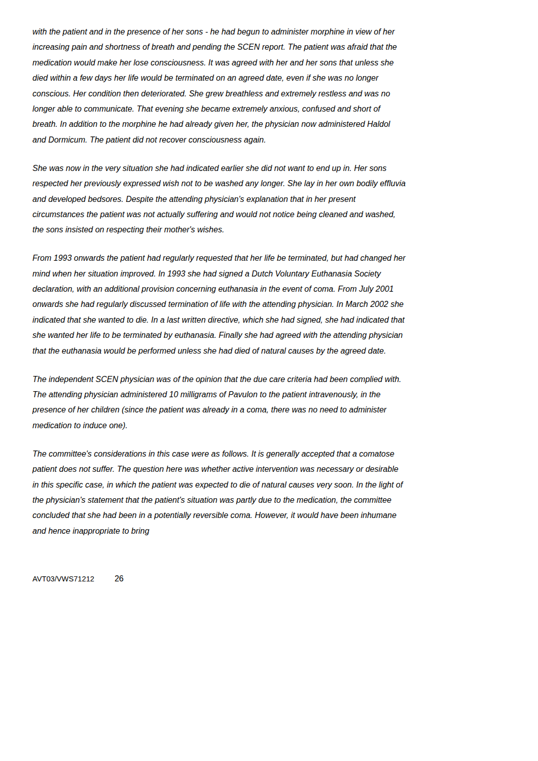with the patient and in the presence of her sons - he had begun to administer morphine in view of her increasing pain and shortness of breath and pending the SCEN report. The patient was afraid that the medication would make her lose consciousness. It was agreed with her and her sons that unless she died within a few days her life would be terminated on an agreed date, even if she was no longer conscious. Her condition then deteriorated. She grew breathless and extremely restless and was no longer able to communicate. That evening she became extremely anxious, confused and short of breath. In addition to the morphine he had already given her, the physician now administered Haldol and Dormicum. The patient did not recover consciousness again.
She was now in the very situation she had indicated earlier she did not want to end up in. Her sons respected her previously expressed wish not to be washed any longer. She lay in her own bodily effluvia and developed bedsores. Despite the attending physician's explanation that in her present circumstances the patient was not actually suffering and would not notice being cleaned and washed, the sons insisted on respecting their mother's wishes.
From 1993 onwards the patient had regularly requested that her life be terminated, but had changed her mind when her situation improved. In 1993 she had signed a Dutch Voluntary Euthanasia Society declaration, with an additional provision concerning euthanasia in the event of coma. From July 2001 onwards she had regularly discussed termination of life with the attending physician. In March 2002 she indicated that she wanted to die. In a last written directive, which she had signed, she had indicated that she wanted her life to be terminated by euthanasia. Finally she had agreed with the attending physician that the euthanasia would be performed unless she had died of natural causes by the agreed date.
The independent SCEN physician was of the opinion that the due care criteria had been complied with. The attending physician administered 10 milligrams of Pavulon to the patient intravenously, in the presence of her children (since the patient was already in a coma, there was no need to administer medication to induce one).
The committee's considerations in this case were as follows. It is generally accepted that a comatose patient does not suffer. The question here was whether active intervention was necessary or desirable in this specific case, in which the patient was expected to die of natural causes very soon. In the light of the physician's statement that the patient's situation was partly due to the medication, the committee concluded that she had been in a potentially reversible coma. However, it would have been inhumane and hence inappropriate to bring
AVT03/VWS71212 26